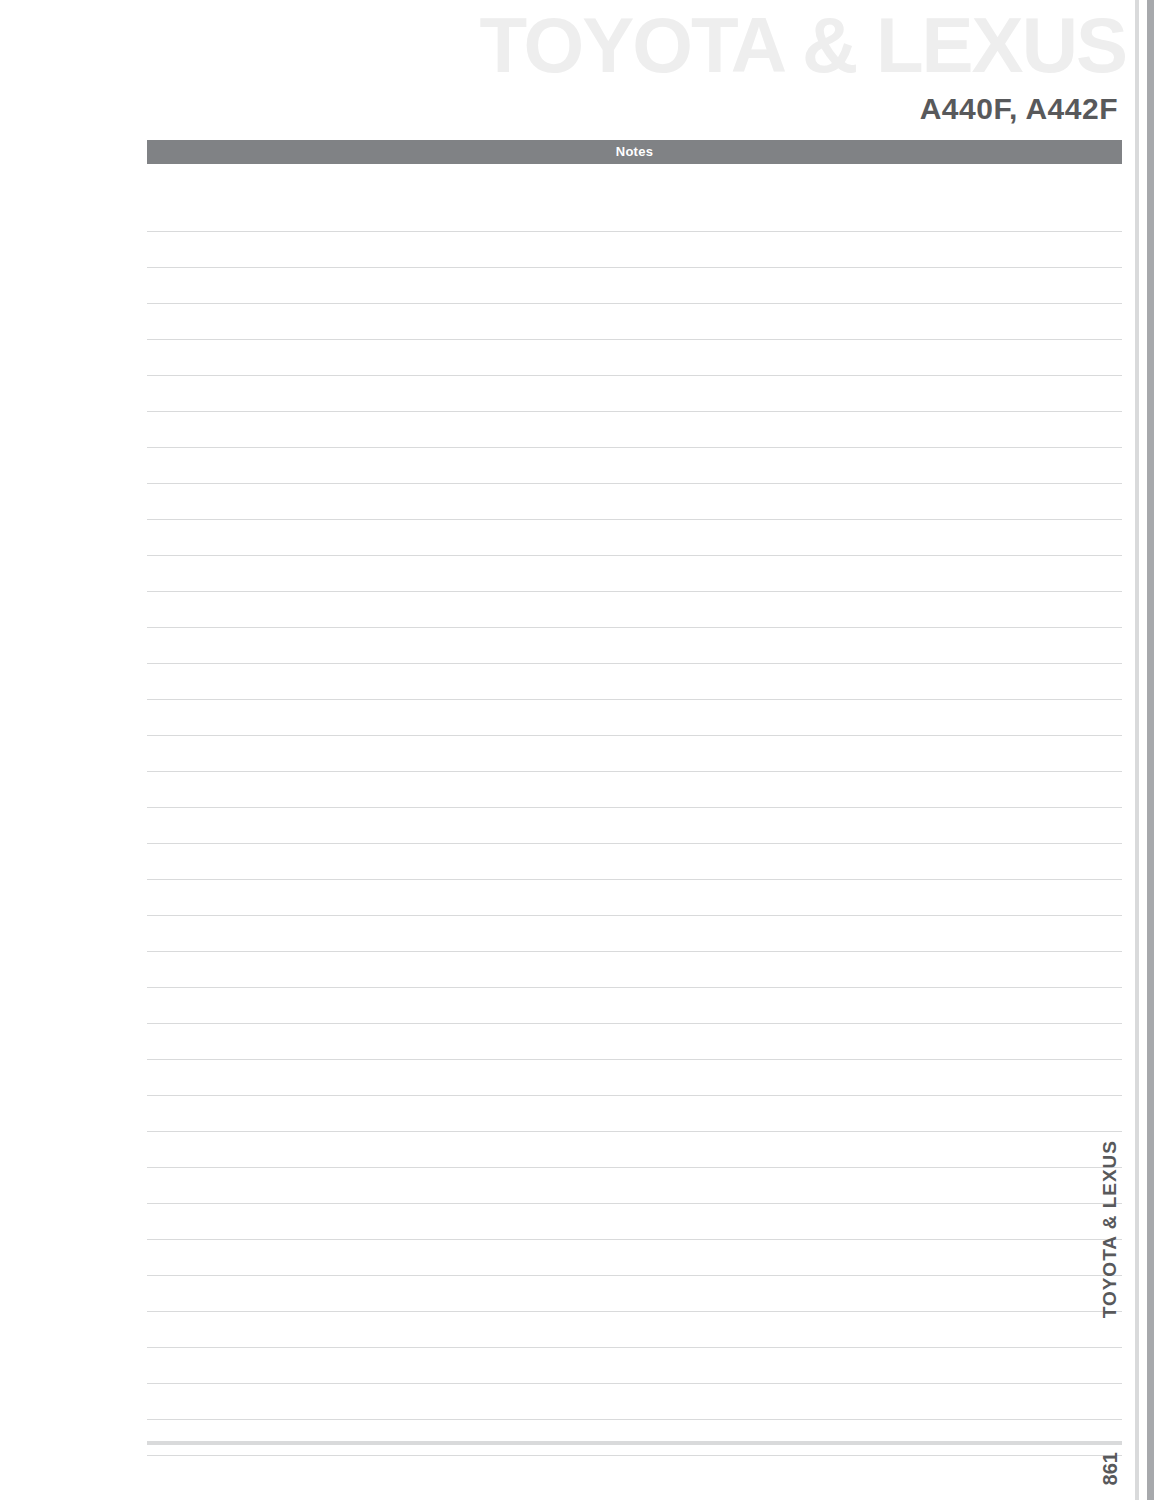TOYOTA & LEXUS
A440F, A442F
Notes
TOYOTA & LEXUS
861